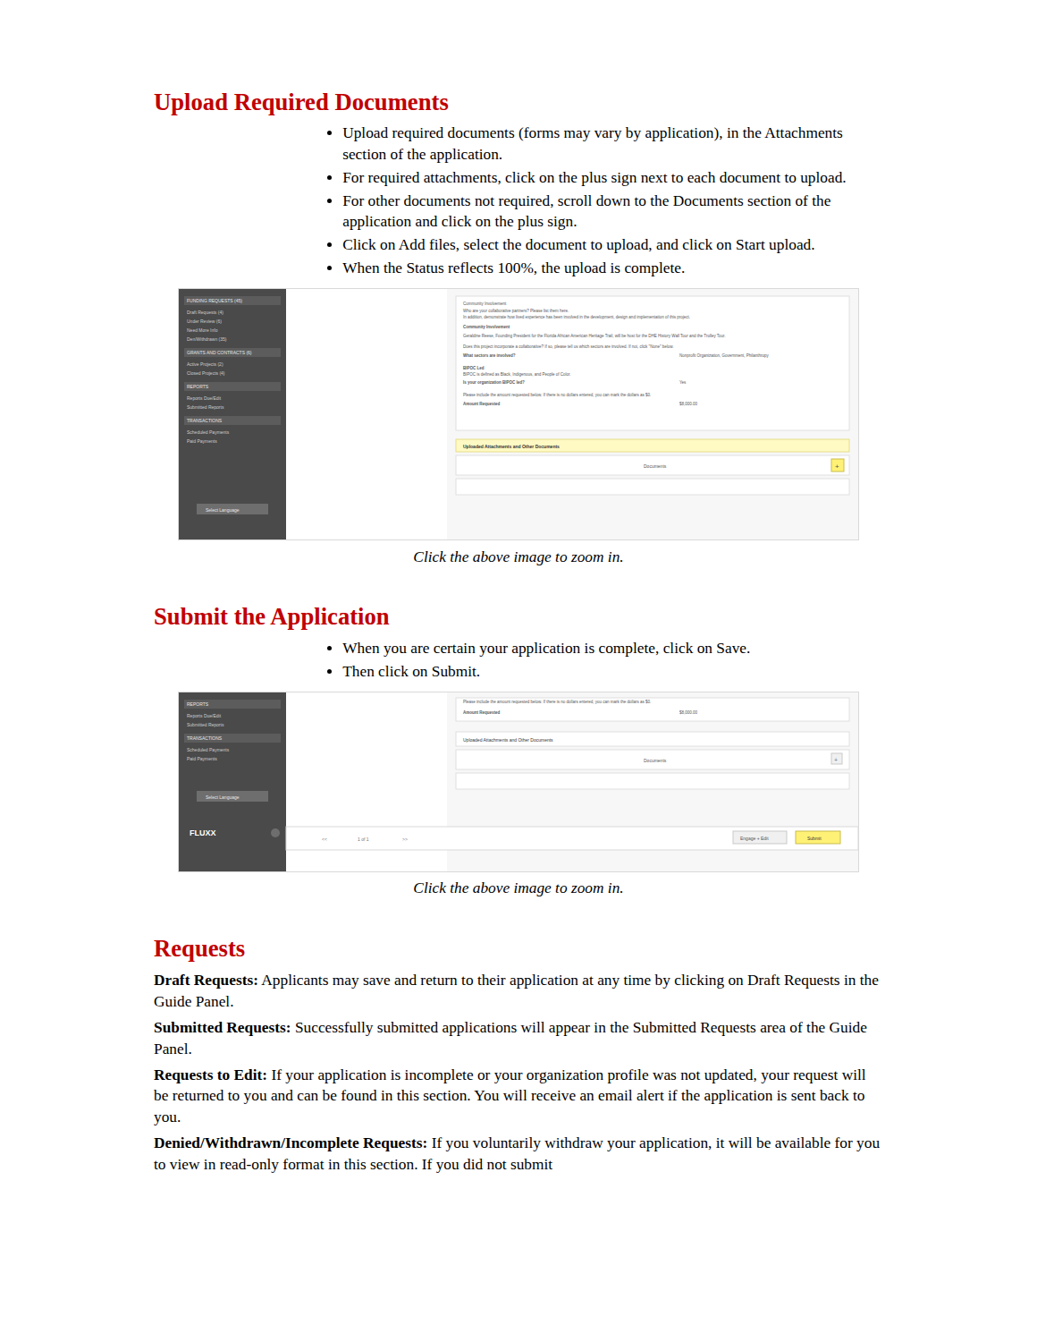Upload Required Documents
Upload required documents (forms may vary by application), in the Attachments section of the application.
For required attachments, click on the plus sign next to each document to upload.
For other documents not required, scroll down to the Documents section of the application and click on the plus sign.
Click on Add files, select the document to upload, and click on Start upload.
When the Status reflects 100%, the upload is complete.
FUNDING REQUESTS (45) Draft Requests (4) Under Review (6) Need More Info Den/Withdrawn (35) GRANTS AND CONTRACTS (6) Active Projects (2) Closed Projects (4) REPORTS Reports Due/Edit Submitted Reports TRANSACTIONS Scheduled Payments Paid Payments Select Language Community Involvement Who are your collaborative partners? Please list them here. In addition, demonstrate how lived experience has been involved in the development, design and implementation of this project. Community Involvement Geraldine Reese, Founding President for the Florida African American Heritage Trail, will be host for the DHE History Wall Tour and the Trolley Tour. Does this project incorporate a collaborative? If so, please tell us which sectors are involved. If not, click "None" below. What sectors are involved? Nonprofit Organization, Government, Philanthropy BIPOC Led BIPOC is defined as Black, Indigenous, and People of Color. Is your organization BIPOC led? Yes Please include the amount requested below. If there is no dollars entered, you can mark the dollars as $0. Amount Requested $8,000.00 Uploaded Attachments and Other Documents Documents +
Click the above image to zoom in.
Submit the Application
When you are certain your application is complete, click on Save.
Then click on Submit.
REPORTS Reports Due/Edit Submitted Reports TRANSACTIONS Scheduled Payments Paid Payments Select Language FLUXX Please include the amount requested below. If there is no dollars entered, you can mark the dollars as $0. Amount Requested $8,000.00 Uploaded Attachments and Other Documents Documents + << 1 of 1 >> Engage + Edit Submit
Click the above image to zoom in.
Requests
Draft Requests: Applicants may save and return to their application at any time by clicking on Draft Requests in the Guide Panel.
Submitted Requests: Successfully submitted applications will appear in the Submitted Requests area of the Guide Panel.
Requests to Edit: If your application is incomplete or your organization profile was not updated, your request will be returned to you and can be found in this section. You will receive an email alert if the application is sent back to you.
Denied/Withdrawn/Incomplete Requests: If you voluntarily withdraw your application, it will be available for you to view in read-only format in this section. If you did not submit